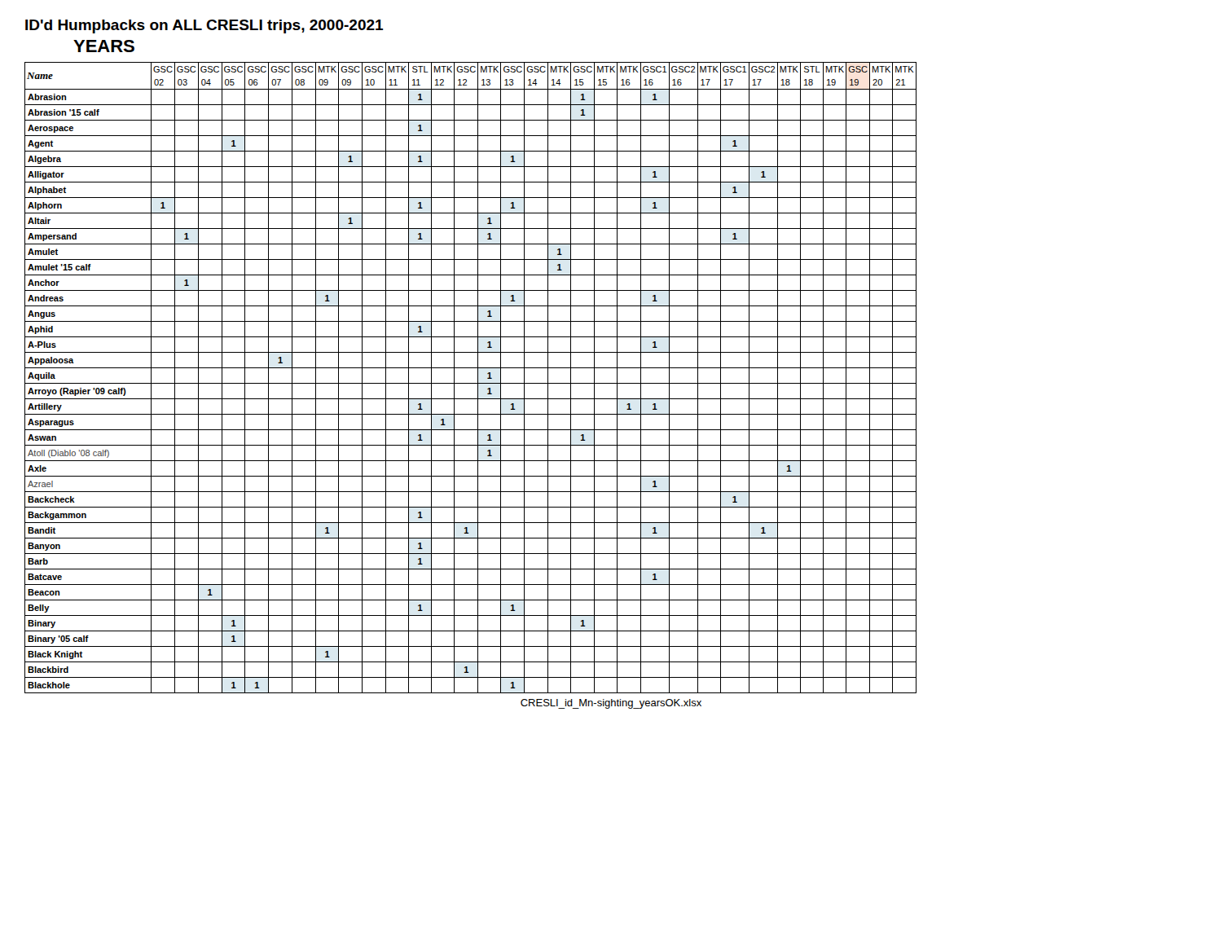ID'd Humpbacks on ALL CRESLI trips, 2000-2021
YEARS
| Name | GSC | GSC | GSC | GSC | GSC | GSC | GSC | MTK | GSC | GSC | MTK | STL | MTK | GSC | MTK | GSC | GSC | MTK | GSC | MTK | MTK | GSC1 | GSC2 | MTK | GSC1 | GSC2 | MTK | STL | MTK | GSC | MTK | MTK |
| --- | --- | --- | --- | --- | --- | --- | --- | --- | --- | --- | --- | --- | --- | --- | --- | --- | --- | --- | --- | --- | --- | --- | --- | --- | --- | --- | --- | --- | --- | --- | --- | --- |
| 02 | 03 | 04 | 05 | 06 | 07 | 08 | 09 | 09 | 10 | 11 | 11 | 12 | 12 | 13 | 13 | 14 | 14 | 15 | 15 | 16 | 16 | 16 | 17 | 17 | 17 | 18 | 18 | 19 | 19 | 20 | 21 |
| Abrasion | | | | | | | | | | | | 1 | | | | | | | 1 | | | 1 | | | | | | | | | | |
| Abrasion '15 calf | | | | | | | | | | | | | | | | | | | 1 | | | | | | | | | | | | | |
| Aerospace | | | | | | | | | | | | 1 | | | | | | | | | | | | | | | | | | | | |
| Agent | | | | 1 | | | | | | | | | | | | | | | | | | | | | 1 | | | | | | | |
| Algebra | | | | | | | | | 1 | | | 1 | | | | 1 | | | | | | | | | | | | | | | | |
| Alligator | | | | | | | | | | | | | | | | | | | | | | 1 | | | | 1 | | | | | | |
| Alphabet | | | | | | | | | | | | | | | | | | | | | | | | | 1 | | | | | | | |
| Alphorn | 1 | | | | | | | | | | | 1 | | | | 1 | | | | | | 1 | | | | | | | | | | |
| Altair | | | | | | | | | 1 | | | | | | 1 | | | | | | | | | | | | | | | | | |
| Ampersand | | 1 | | | | | | | | | | 1 | | | 1 | | | | | | | | | | 1 | | | | | | | |
| Amulet | | | | | | | | | | | | | | | | | | 1 | | | | | | | | | | | | | | |
| Amulet '15 calf | | | | | | | | | | | | | | | | | | 1 | | | | | | | | | | | | | | |
| Anchor | | 1 | | | | | | | | | | | | | | | | | | | | | | | | | | | | | | |
| Andreas | | | | | | | | 1 | | | | | | | | 1 | | | | | | 1 | | | | | | | | | | |
| Angus | | | | | | | | | | | | | | | 1 | | | | | | | | | | | | | | | | | |
| Aphid | | | | | | | | | | | | 1 | | | | | | | | | | | | | | | | | | | | |
| A-Plus | | | | | | | | | | | | | | | 1 | | | | | | | 1 | | | | | | | | | | |
| Appaloosa | | | | | | 1 | | | | | | | | | | | | | | | | | | | | | | | | | | |
| Aquila | | | | | | | | | | | | | | | 1 | | | | | | | | | | | | | | | | | |
| Arroyo (Rapier '09 calf) | | | | | | | | | | | | | | | 1 | | | | | | | | | | | | | | | | | |
| Artillery | | | | | | | | | | | | 1 | | | | 1 | | | | | 1 | 1 | | | | | | | | | | |
| Asparagus | | | | | | | | | | | | | 1 | | | | | | | | | | | | | | | | | | | |
| Aswan | | | | | | | | | | | | 1 | | | 1 | | | | 1 | | | | | | | | | | | | | |
| Atoll (Diablo '08 calf) | | | | | | | | | | | | | | | 1 | | | | | | | | | | | | | | | | | |
| Axle | | | | | | | | | | | | | | | | | | | | | | | | | | | 1 | | | | | |
| Azrael | | | | | | | | | | | | | | | | | | | | | | 1 | | | | | | | | | | |
| Backcheck | | | | | | | | | | | | | | | | | | | | | | | | | 1 | | | | | | | |
| Backgammon | | | | | | | | | | | | 1 | | | | | | | | | | | | | | | | | | | | |
| Bandit | | | | | | | | 1 | | | | | | 1 | | | | | | | | 1 | | | | 1 | | | | | | |
| Banyon | | | | | | | | | | | | 1 | | | | | | | | | | | | | | | | | | | | |
| Barb | | | | | | | | | | | | 1 | | | | | | | | | | | | | | | | | | | | |
| Batcave | | | | | | | | | | | | | | | | | | | | | | 1 | | | | | | | | | | |
| Beacon | | | 1 | | | | | | | | | | | | | | | | | | | | | | | | | | | | | |
| Belly | | | | | | | | | | | | 1 | | | | 1 | | | | | | | | | | | | | | | | |
| Binary | | | | 1 | | | | | | | | | | | | | | | 1 | | | | | | | | | | | | | |
| Binary '05 calf | | | | 1 | | | | | | | | | | | | | | | | | | | | | | | | | | | | |
| Black Knight | | | | | | | | 1 | | | | | | | | | | | | | | | | | | | | | | | | |
| Blackbird | | | | | | | | | | | | | | 1 | | | | | | | | | | | | | | | | | | |
| Blackhole | | | | 1 | 1 | | | | | | | | | | | 1 | | | | | | | | | | | | | | | | |
CRESLI_id_Mn-sighting_yearsOK.xlsx